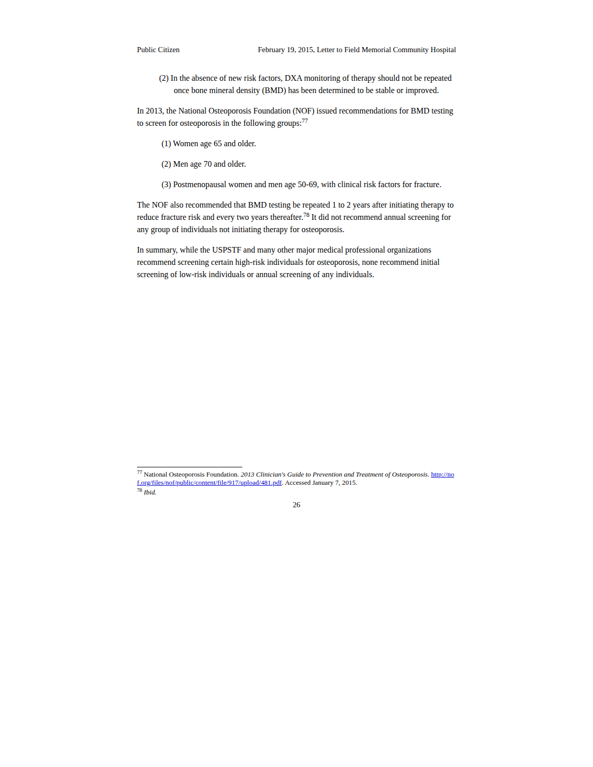Public Citizen
February 19, 2015, Letter to Field Memorial Community Hospital
(2) In the absence of new risk factors, DXA monitoring of therapy should not be repeated once bone mineral density (BMD) has been determined to be stable or improved.
In 2013, the National Osteoporosis Foundation (NOF) issued recommendations for BMD testing to screen for osteoporosis in the following groups:77
(1) Women age 65 and older.
(2) Men age 70 and older.
(3) Postmenopausal women and men age 50-69, with clinical risk factors for fracture.
The NOF also recommended that BMD testing be repeated 1 to 2 years after initiating therapy to reduce fracture risk and every two years thereafter.78 It did not recommend annual screening for any group of individuals not initiating therapy for osteoporosis.
In summary, while the USPSTF and many other major medical professional organizations recommend screening certain high-risk individuals for osteoporosis, none recommend initial screening of low-risk individuals or annual screening of any individuals.
77 National Osteoporosis Foundation. 2013 Clinician's Guide to Prevention and Treatment of Osteoporosis. http://nof.org/files/nof/public/content/file/917/upload/481.pdf. Accessed January 7, 2015.
78 Ibid.
26